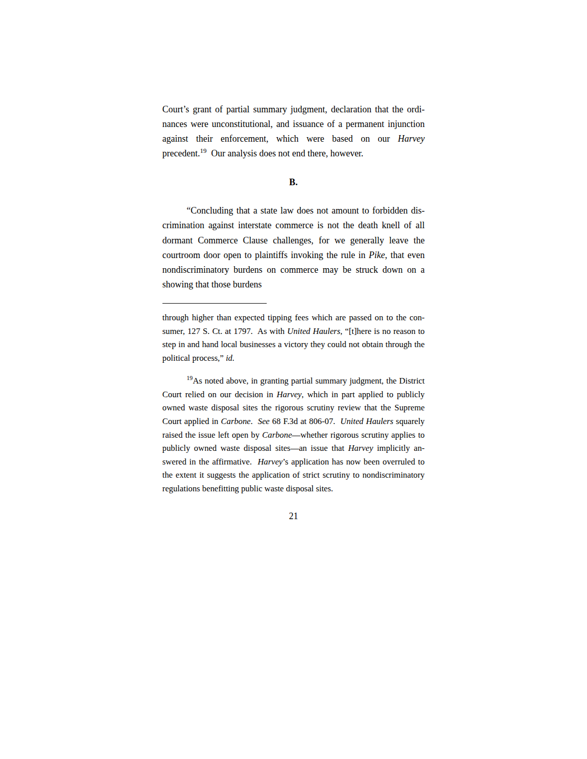Court’s grant of partial summary judgment, declaration that the ordinances were unconstitutional, and issuance of a permanent injunction against their enforcement, which were based on our Harvey precedent.19 Our analysis does not end there, however.
B.
“Concluding that a state law does not amount to forbidden discrimination against interstate commerce is not the death knell of all dormant Commerce Clause challenges, for we generally leave the courtroom door open to plaintiffs invoking the rule in Pike, that even nondiscriminatory burdens on commerce may be struck down on a showing that those burdens
through higher than expected tipping fees which are passed on to the consumer, 127 S. Ct. at 1797. As with United Haulers, “[t]here is no reason to step in and hand local businesses a victory they could not obtain through the political process,” id.
19As noted above, in granting partial summary judgment, the District Court relied on our decision in Harvey, which in part applied to publicly owned waste disposal sites the rigorous scrutiny review that the Supreme Court applied in Carbone. See 68 F.3d at 806-07. United Haulers squarely raised the issue left open by Carbone—whether rigorous scrutiny applies to publicly owned waste disposal sites—an issue that Harvey implicitly answered in the affirmative. Harvey’s application has now been overruled to the extent it suggests the application of strict scrutiny to nondiscriminatory regulations benefitting public waste disposal sites.
21